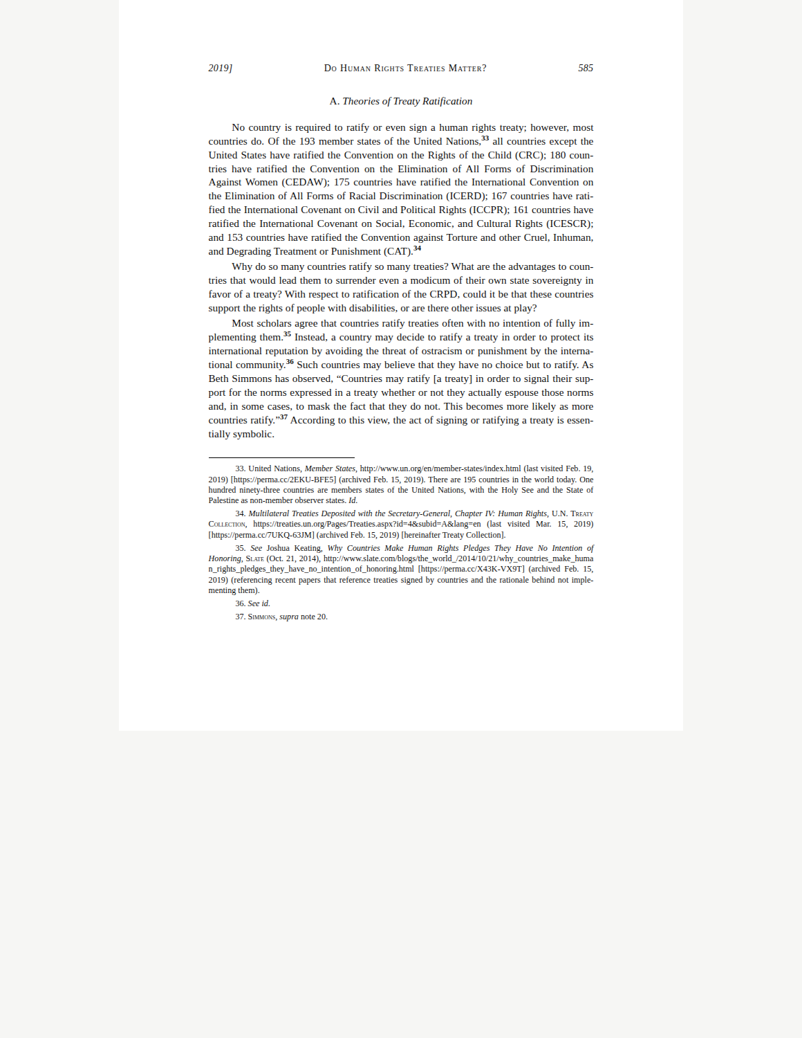2019] Do Human Rights Treaties Matter? 585
A. Theories of Treaty Ratification
No country is required to ratify or even sign a human rights treaty; however, most countries do. Of the 193 member states of the United Nations,33 all countries except the United States have ratified the Convention on the Rights of the Child (CRC); 180 countries have ratified the Convention on the Elimination of All Forms of Discrimination Against Women (CEDAW); 175 countries have ratified the International Convention on the Elimination of All Forms of Racial Discrimination (ICERD); 167 countries have ratified the International Covenant on Civil and Political Rights (ICCPR); 161 countries have ratified the International Covenant on Social, Economic, and Cultural Rights (ICESCR); and 153 countries have ratified the Convention against Torture and other Cruel, Inhuman, and Degrading Treatment or Punishment (CAT).34
Why do so many countries ratify so many treaties? What are the advantages to countries that would lead them to surrender even a modicum of their own state sovereignty in favor of a treaty? With respect to ratification of the CRPD, could it be that these countries support the rights of people with disabilities, or are there other issues at play?
Most scholars agree that countries ratify treaties often with no intention of fully implementing them.35 Instead, a country may decide to ratify a treaty in order to protect its international reputation by avoiding the threat of ostracism or punishment by the international community.36 Such countries may believe that they have no choice but to ratify. As Beth Simmons has observed, “Countries may ratify [a treaty] in order to signal their support for the norms expressed in a treaty whether or not they actually espouse those norms and, in some cases, to mask the fact that they do not. This becomes more likely as more countries ratify.”37 According to this view, the act of signing or ratifying a treaty is essentially symbolic.
33. United Nations, Member States, http://www.un.org/en/member-states/index.html (last visited Feb. 19, 2019) [https://perma.cc/2EKU-BFE5] (archived Feb. 15, 2019). There are 195 countries in the world today. One hundred ninety-three countries are members states of the United Nations, with the Holy See and the State of Palestine as non-member observer states. Id.
34. Multilateral Treaties Deposited with the Secretary-General, Chapter IV: Human Rights, U.N. Treaty Collection, https://treaties.un.org/Pages/Treaties.aspx?id=4&subid=A&lang=en (last visited Mar. 15, 2019) [https://perma.cc/7UKQ-63JM] (archived Feb. 15, 2019) [hereinafter Treaty Collection].
35. See Joshua Keating, Why Countries Make Human Rights Pledges They Have No Intention of Honoring, Slate (Oct. 21, 2014), http://www.slate.com/blogs/the_world_/2014/10/21/why_countries_make_human_rights_pledges_they_have_no_intention_of_honoring.html [https://perma.cc/X43K-VX9T] (archived Feb. 15, 2019) (referencing recent papers that reference treaties signed by countries and the rationale behind not implementing them).
36. See id.
37. Simmons, supra note 20.